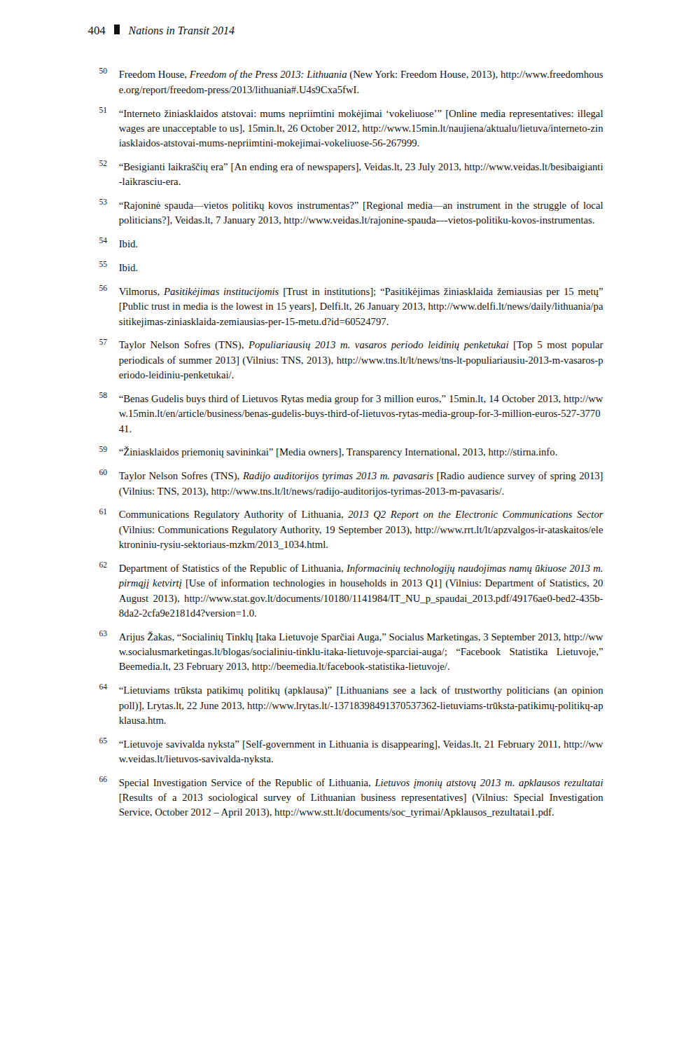404 Nations in Transit 2014
Freedom House, Freedom of the Press 2013: Lithuania (New York: Freedom House, 2013), http://www.freedomhouse.org/report/freedom-press/2013/lithuania#.U4s9Cxa5fwI.
“Interneto žiniasklaidos atstovai: mums nepriimtini mokėjimai ‘vokeliuose’” [Online media representatives: illegal wages are unacceptable to us], 15min.lt, 26 October 2012, http://www.15min.lt/naujiena/aktualu/lietuva/interneto-ziniasklaidos-atstovai-mums-nepriimtini-mokejimai-vokeliuose-56-267999.
“Besigianti laikraščių era” [An ending era of newspapers], Veidas.lt, 23 July 2013, http://www.veidas.lt/besibaigianti-laikrasciu-era.
“Rajoninė spauda—vietos politikų kovos instrumentas?” [Regional media—an instrument in the struggle of local politicians?], Veidas.lt, 7 January 2013, http://www.veidas.lt/rajonine-spauda-–-vietos-politiku-kovos-instrumentas.
Ibid.
Ibid.
Vilmorus, Pasitikėjimas institucijomis [Trust in institutions]; “Pasitikėjimas žiniasklaida žemiausias per 15 metų” [Public trust in media is the lowest in 15 years], Delfi.lt, 26 January 2013, http://www.delfi.lt/news/daily/lithuania/pasitikejimas-ziniasklaida-zemiausias-per-15-metu.d?id=60524797.
Taylor Nelson Sofres (TNS), Populiariausių 2013 m. vasaros periodo leidinių penketukai [Top 5 most popular periodicals of summer 2013] (Vilnius: TNS, 2013), http://www.tns.lt/lt/news/tns-lt-populiariausiu-2013-m-vasaros-periodo-leidiniu-penketukai/.
“Benas Gudelis buys third of Lietuvos Rytas media group for 3 million euros,” 15min.lt, 14 October 2013, http://www.15min.lt/en/article/business/benas-gudelis-buys-third-of-lietuvos-rytas-media-group-for-3-million-euros-527-377041.
“Žiniasklaidos priemonių savininkai” [Media owners], Transparency International, 2013, http://stirna.info.
Taylor Nelson Sofres (TNS), Radijo auditorijos tyrimas 2013 m. pavasaris [Radio audience survey of spring 2013] (Vilnius: TNS, 2013), http://www.tns.lt/lt/news/radijo-auditorijos-tyrimas-2013-m-pavasaris/.
Communications Regulatory Authority of Lithuania, 2013 Q2 Report on the Electronic Communications Sector (Vilnius: Communications Regulatory Authority, 19 September 2013), http://www.rrt.lt/lt/apzvalgos-ir-ataskaitos/elektroniniu-rysiu-sektoriaus-mzkm/2013_1034.html.
Department of Statistics of the Republic of Lithuania, Informacinių technologijų naudojimas namų ūkiuose 2013 m. pirmąjį ketvirtį [Use of information technologies in households in 2013 Q1] (Vilnius: Department of Statistics, 20 August 2013), http://www.stat.gov.lt/documents/10180/1141984/IT_NU_p_spaudai_2013.pdf/49176ae0-bed2-435b-8da2-2cfa9e2181d4?version=1.0.
Arijus Žakas, “Socialinių Tinklų Įtaka Lietuvoje Sparčiai Auga,” Socialus Marketingas, 3 September 2013, http://www.socialusmarketingas.lt/blogas/socialiniu-tinklu-itaka-lietuvoje-sparciai-auga/; “Facebook Statistika Lietuvoje,” Beemedia.lt, 23 February 2013, http://beemedia.lt/facebook-statistika-lietuvoje/.
“Lietuviams trūksta patikimų politikų (apklausa)” [Lithuanians see a lack of trustworthy politicians (an opinion poll)], Lrytas.lt, 22 June 2013, http://www.lrytas.lt/-13718398491370537362-lietuviams-trūksta-patikimų-politikų-apklausa.htm.
“Lietuvoje savivalda nyksta” [Self-government in Lithuania is disappearing], Veidas.lt, 21 February 2011, http://www.veidas.lt/lietuvos-savivalda-nyksta.
Special Investigation Service of the Republic of Lithuania, Lietuvos įmonių atstovų 2013 m. apklausos rezultatai [Results of a 2013 sociological survey of Lithuanian business representatives] (Vilnius: Special Investigation Service, October 2012 – April 2013), http://www.stt.lt/documents/soc_tyrimai/Apklausos_rezultatai1.pdf.